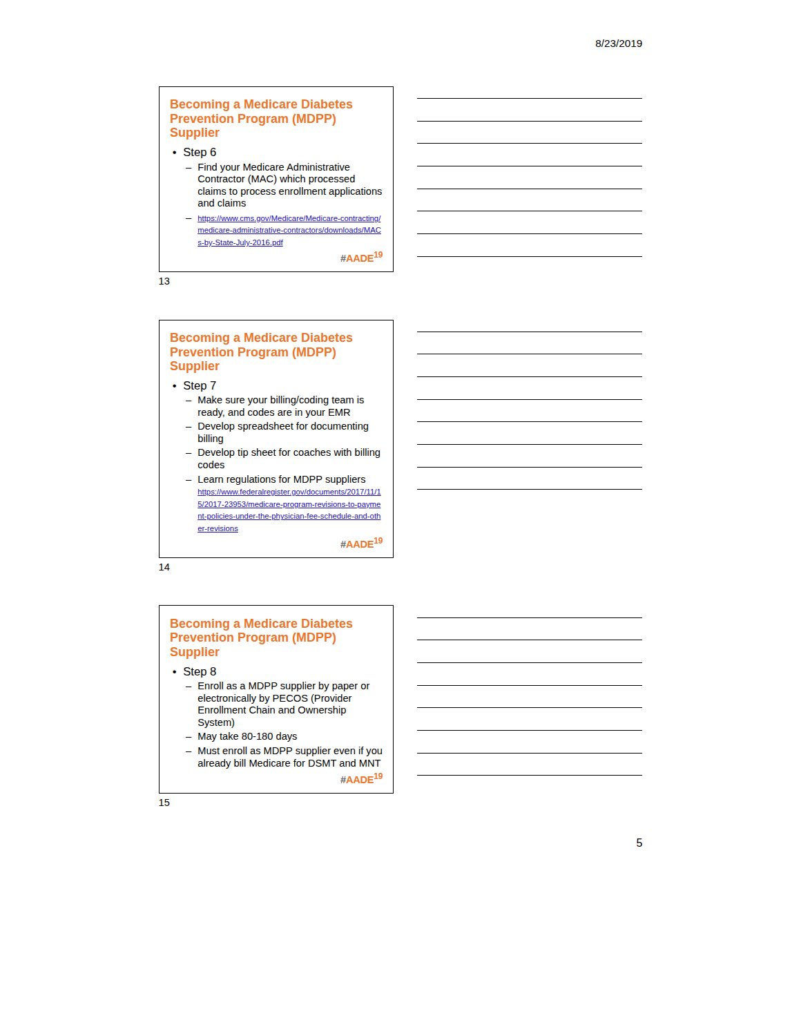8/23/2019
Becoming a Medicare Diabetes Prevention Program (MDPP) Supplier
Step 6
Find your Medicare Administrative Contractor (MAC) which processed claims to process enrollment applications and claims
https://www.cms.gov/Medicare/Medicare-contracting/medicare-administrative-contractors/downloads/MACs-by-State-July-2016.pdf
#AADE 19
13
Becoming a Medicare Diabetes Prevention Program (MDPP) Supplier
Step 7
Make sure your billing/coding team is ready, and codes are in your EMR
Develop spreadsheet for documenting billing
Develop tip sheet for coaches with billing codes
Learn regulations for MDPP suppliers
https://www.federalregister.gov/documents/2017/11/15/2017-23953/medicare-program-revisions-to-payment-policies-under-the-physician-fee-schedule-and-other-revisions
#AADE 19
14
Becoming a Medicare Diabetes Prevention Program (MDPP) Supplier
Step 8
Enroll as a MDPP supplier by paper or electronically by PECOS (Provider Enrollment Chain and Ownership System)
May take 80-180 days
Must enroll as MDPP supplier even if you already bill Medicare for DSMT and MNT
#AADE 19
15
5